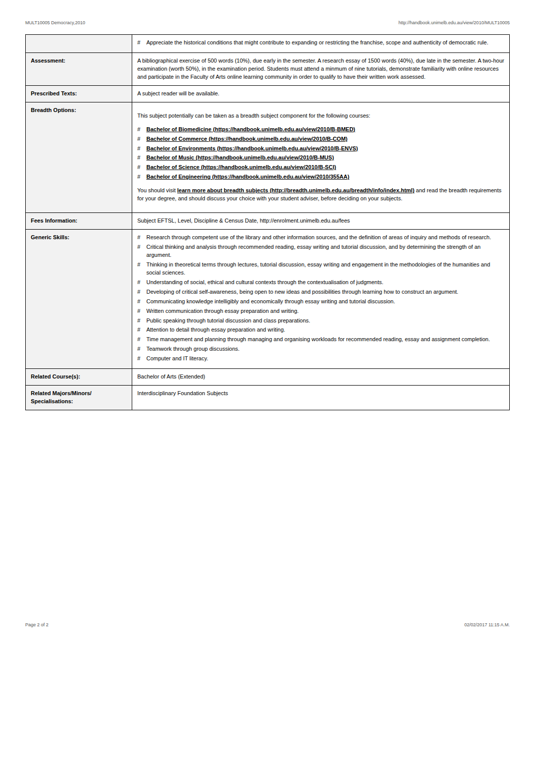MULT10005 Democracy,2010 http://handbook.unimelb.edu.au/view/2010/MULT10005
| | Appreciate the historical conditions that might contribute to expanding or restricting the franchise, scope and authenticity of democratic rule. |
| Assessment: | A bibliographical exercise of 500 words (10%), due early in the semester. A research essay of 1500 words (40%), due late in the semester. A two-hour examination (worth 50%), in the examination period. Students must attend a minmum of nine tutorials, demonstrate familiarity with online resources and participate in the Faculty of Arts online learning community in order to qualify to have their written work assessed. |
| Prescribed Texts: | A subject reader will be available. |
| Breadth Options: | This subject potentially can be taken as a breadth subject component for the following courses: Bachelor of Biomedicine (https://handbook.unimelb.edu.au/view/2010/B-BMED) Bachelor of Commerce (https://handbook.unimelb.edu.au/view/2010/B-COM) Bachelor of Environments (https://handbook.unimelb.edu.au/view/2010/B-ENVS) Bachelor of Music (https://handbook.unimelb.edu.au/view/2010/B-MUS) Bachelor of Science (https://handbook.unimelb.edu.au/view/2010/B-SCI) Bachelor of Engineering (https://handbook.unimelb.edu.au/view/2010/355AA) You should visit learn more about breadth subjects (http://breadth.unimelb.edu.au/breadth/info/index.html) and read the breadth requirements for your degree, and should discuss your choice with your student adviser, before deciding on your subjects. |
| Fees Information: | Subject EFTSL, Level, Discipline & Census Date, http://enrolment.unimelb.edu.au/fees |
| Generic Skills: | Research through competent use of the library and other information sources, and the definition of areas of inquiry and methods of research. Critical thinking and analysis through recommended reading, essay writing and tutorial discussion, and by determining the strength of an argument. Thinking in theoretical terms through lectures, tutorial discussion, essay writing and engagement in the methodologies of the humanities and social sciences. Understanding of social, ethical and cultural contexts through the contextualisation of judgments. Developing of critical self-awareness, being open to new ideas and possibilities through learning how to construct an argument. Communicating knowledge intelligibly and economically through essay writing and tutorial discussion. Written communication through essay preparation and writing. Public speaking through tutorial discussion and class preparations. Attention to detail through essay preparation and writing. Time management and planning through managing and organising workloads for recommended reading, essay and assignment completion. Teamwork through group discussions. Computer and IT literacy. |
| Related Course(s): | Bachelor of Arts (Extended) |
| Related Majors/Minors/ Specialisations: | Interdisciplinary Foundation Subjects |
Page 2 of 2 02/02/2017 11:15 A.M.